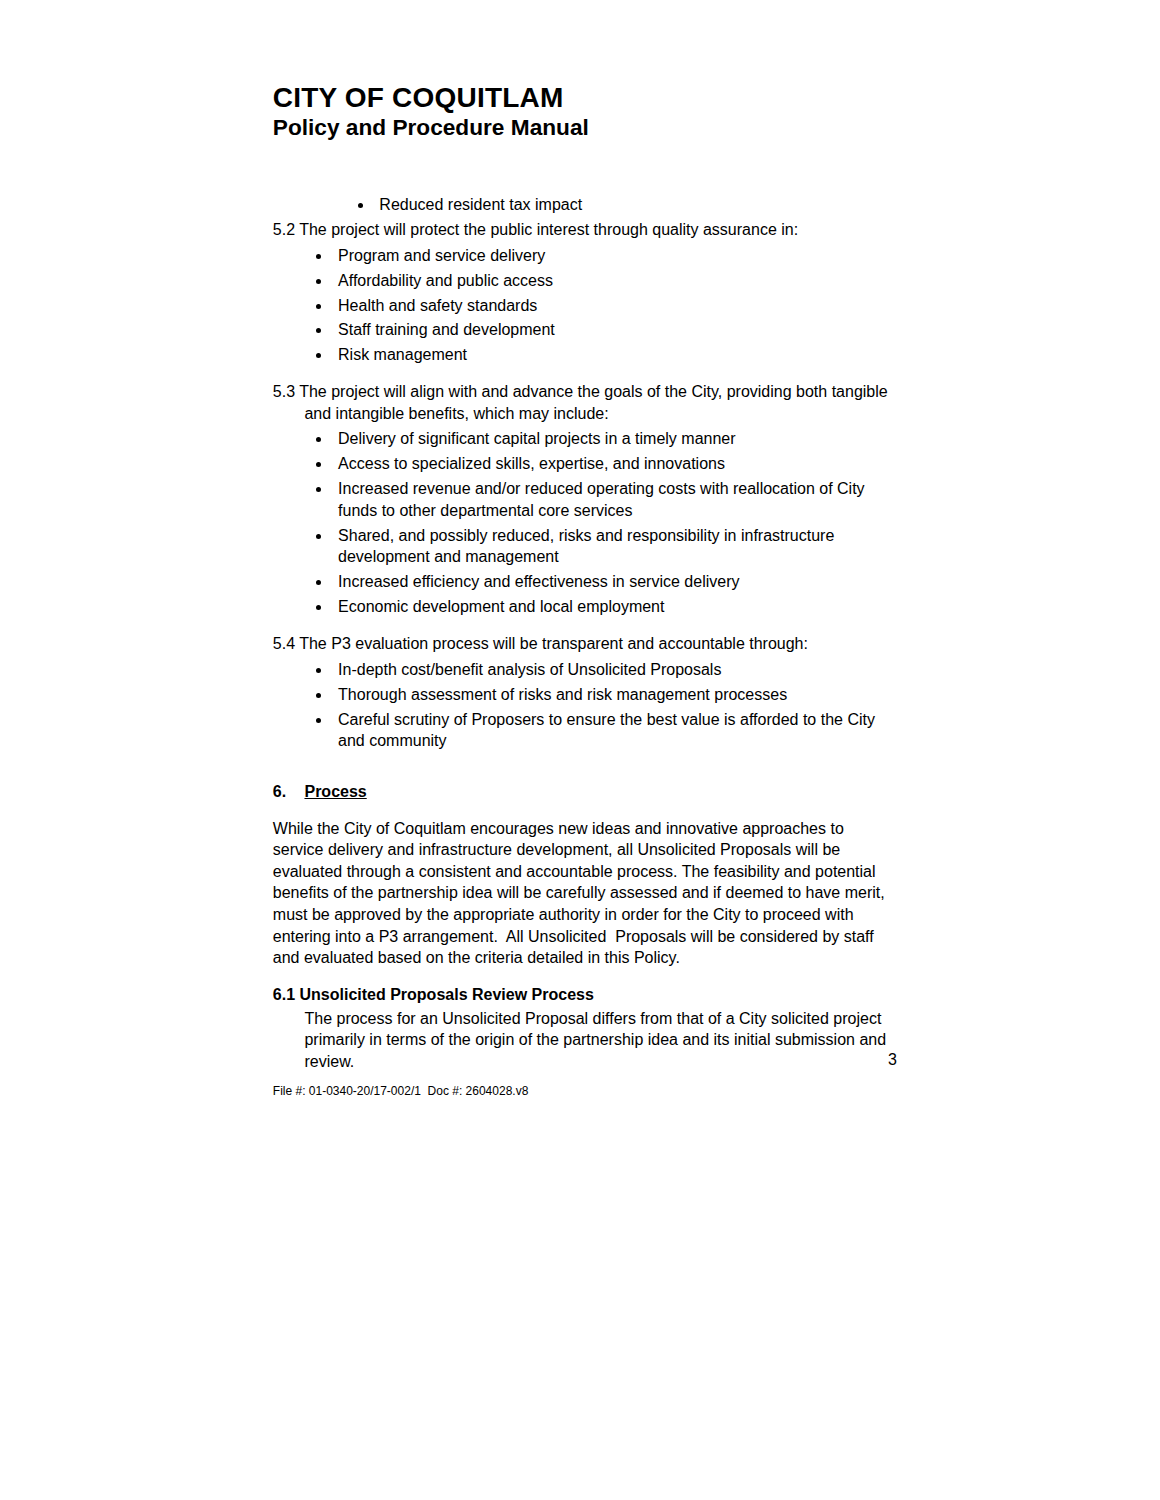CITY OF COQUITLAM
Policy and Procedure Manual
Reduced resident tax impact
5.2 The project will protect the public interest through quality assurance in:
Program and service delivery
Affordability and public access
Health and safety standards
Staff training and development
Risk management
5.3 The project will align with and advance the goals of the City, providing both tangible and intangible benefits, which may include:
Delivery of significant capital projects in a timely manner
Access to specialized skills, expertise, and innovations
Increased revenue and/or reduced operating costs with reallocation of City funds to other departmental core services
Shared, and possibly reduced, risks and responsibility in infrastructure development and management
Increased efficiency and effectiveness in service delivery
Economic development and local employment
5.4 The P3 evaluation process will be transparent and accountable through:
In-depth cost/benefit analysis of Unsolicited Proposals
Thorough assessment of risks and risk management processes
Careful scrutiny of Proposers to ensure the best value is afforded to the City and community
6. Process
While the City of Coquitlam encourages new ideas and innovative approaches to service delivery and infrastructure development, all Unsolicited Proposals will be evaluated through a consistent and accountable process. The feasibility and potential benefits of the partnership idea will be carefully assessed and if deemed to have merit, must be approved by the appropriate authority in order for the City to proceed with entering into a P3 arrangement. All Unsolicited Proposals will be considered by staff and evaluated based on the criteria detailed in this Policy.
6.1 Unsolicited Proposals Review Process
The process for an Unsolicited Proposal differs from that of a City solicited project primarily in terms of the origin of the partnership idea and its initial submission and review.
3
File #: 01-0340-20/17-002/1 Doc #: 2604028.v8